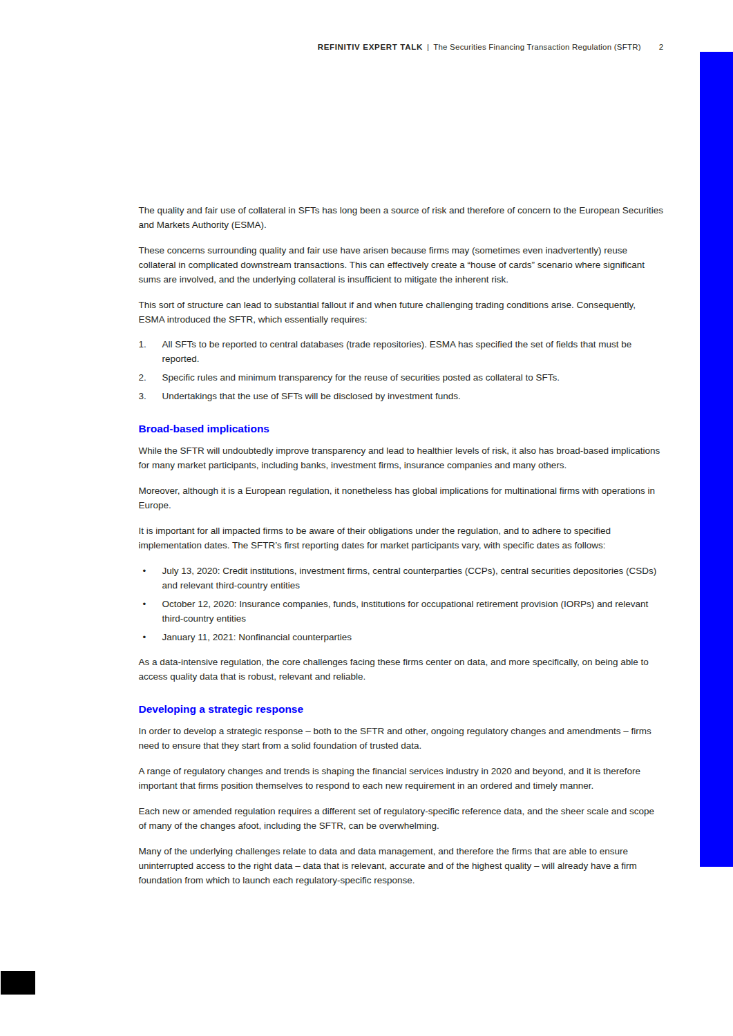REFINITIV EXPERT TALK|The Securities Financing Transaction Regulation (SFTR) 2
The quality and fair use of collateral in SFTs has long been a source of risk and therefore of concern to the European Securities and Markets Authority (ESMA).
These concerns surrounding quality and fair use have arisen because firms may (sometimes even inadvertently) reuse collateral in complicated downstream transactions. This can effectively create a “house of cards” scenario where significant sums are involved, and the underlying collateral is insufficient to mitigate the inherent risk.
This sort of structure can lead to substantial fallout if and when future challenging trading conditions arise. Consequently, ESMA introduced the SFTR, which essentially requires:
All SFTs to be reported to central databases (trade repositories). ESMA has specified the set of fields that must be reported.
Specific rules and minimum transparency for the reuse of securities posted as collateral to SFTs.
Undertakings that the use of SFTs will be disclosed by investment funds.
Broad-based implications
While the SFTR will undoubtedly improve transparency and lead to healthier levels of risk, it also has broad-based implications for many market participants, including banks, investment firms, insurance companies and many others.
Moreover, although it is a European regulation, it nonetheless has global implications for multinational firms with operations in Europe.
It is important for all impacted firms to be aware of their obligations under the regulation, and to adhere to specified implementation dates. The SFTR’s first reporting dates for market participants vary, with specific dates as follows:
July 13, 2020: Credit institutions, investment firms, central counterparties (CCPs), central securities depositories (CSDs) and relevant third-country entities
October 12, 2020: Insurance companies, funds, institutions for occupational retirement provision (IORPs) and relevant third-country entities
January 11, 2021: Nonfinancial counterparties
As a data-intensive regulation, the core challenges facing these firms center on data, and more specifically, on being able to access quality data that is robust, relevant and reliable.
Developing a strategic response
In order to develop a strategic response – both to the SFTR and other, ongoing regulatory changes and amendments – firms need to ensure that they start from a solid foundation of trusted data.
A range of regulatory changes and trends is shaping the financial services industry in 2020 and beyond, and it is therefore important that firms position themselves to respond to each new requirement in an ordered and timely manner.
Each new or amended regulation requires a different set of regulatory-specific reference data, and the sheer scale and scope of many of the changes afoot, including the SFTR, can be overwhelming.
Many of the underlying challenges relate to data and data management, and therefore the firms that are able to ensure uninterrupted access to the right data – data that is relevant, accurate and of the highest quality – will already have a firm foundation from which to launch each regulatory-specific response.